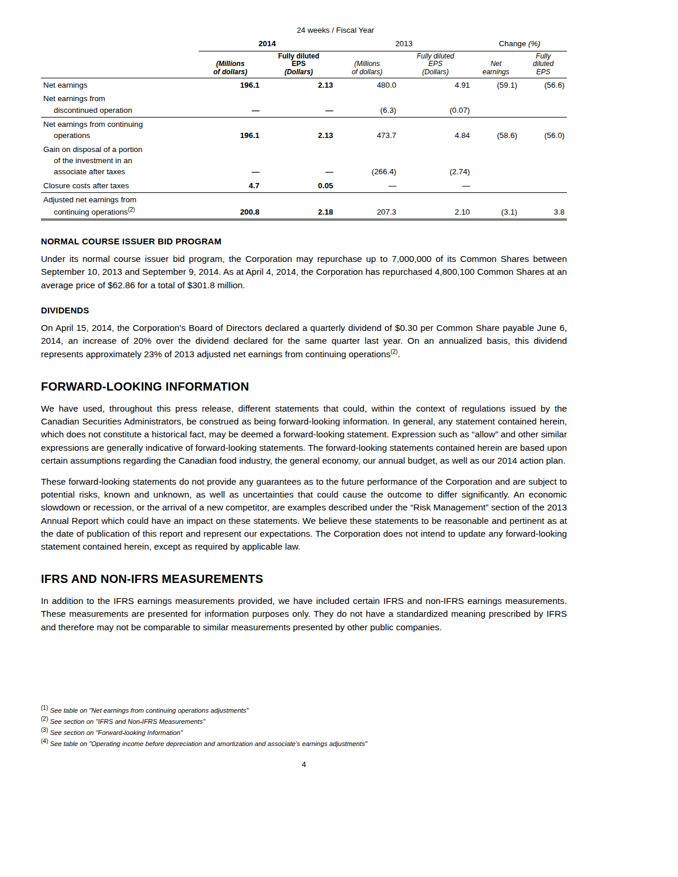| | 24 weeks / Fiscal Year | |
| | 2014 | 2013 | Change (%) |
| | (Millions of dollars) | Fully diluted EPS (Dollars) | (Millions of dollars) | Fully diluted EPS (Dollars) | Net earnings | Fully diluted EPS |
| Net earnings | 196.1 | 2.13 | 480.0 | 4.91 | (59.1) | (56.6) |
| Net earnings from discontinued operation | — | — | (6.3) | (0.07) | | |
| Net earnings from continuing operations | 196.1 | 2.13 | 473.7 | 4.84 | (58.6) | (56.0) |
| Gain on disposal of a portion of the investment in an associate after taxes | — | — | (266.4) | (2.74) | | |
| Closure costs after taxes | 4.7 | 0.05 | — | — | | |
| Adjusted net earnings from continuing operations (2) | 200.8 | 2.18 | 207.3 | 2.10 | (3.1) | 3.8 |
NORMAL COURSE ISSUER BID PROGRAM
Under its normal course issuer bid program, the Corporation may repurchase up to 7,000,000 of its Common Shares between September 10, 2013 and September 9, 2014. As at April 4, 2014, the Corporation has repurchased 4,800,100 Common Shares at an average price of $62.86 for a total of $301.8 million.
DIVIDENDS
On April 15, 2014, the Corporation's Board of Directors declared a quarterly dividend of $0.30 per Common Share payable June 6, 2014, an increase of 20% over the dividend declared for the same quarter last year. On an annualized basis, this dividend represents approximately 23% of 2013 adjusted net earnings from continuing operations(2).
FORWARD-LOOKING INFORMATION
We have used, throughout this press release, different statements that could, within the context of regulations issued by the Canadian Securities Administrators, be construed as being forward-looking information. In general, any statement contained herein, which does not constitute a historical fact, may be deemed a forward-looking statement. Expression such as “allow” and other similar expressions are generally indicative of forward-looking statements. The forward-looking statements contained herein are based upon certain assumptions regarding the Canadian food industry, the general economy, our annual budget, as well as our 2014 action plan.
These forward-looking statements do not provide any guarantees as to the future performance of the Corporation and are subject to potential risks, known and unknown, as well as uncertainties that could cause the outcome to differ significantly. An economic slowdown or recession, or the arrival of a new competitor, are examples described under the “Risk Management” section of the 2013 Annual Report which could have an impact on these statements. We believe these statements to be reasonable and pertinent as at the date of publication of this report and represent our expectations. The Corporation does not intend to update any forward-looking statement contained herein, except as required by applicable law.
IFRS AND NON-IFRS MEASUREMENTS
In addition to the IFRS earnings measurements provided, we have included certain IFRS and non-IFRS earnings measurements. These measurements are presented for information purposes only. They do not have a standardized meaning prescribed by IFRS and therefore may not be comparable to similar measurements presented by other public companies.
(1) See table on "Net earnings from continuing operations adjustments"
(2) See section on "IFRS and Non-IFRS Measurements"
(3) See section on "Forward-looking Information"
(4) See table on "Operating income before depreciation and amortization and associate's earnings adjustments"
4